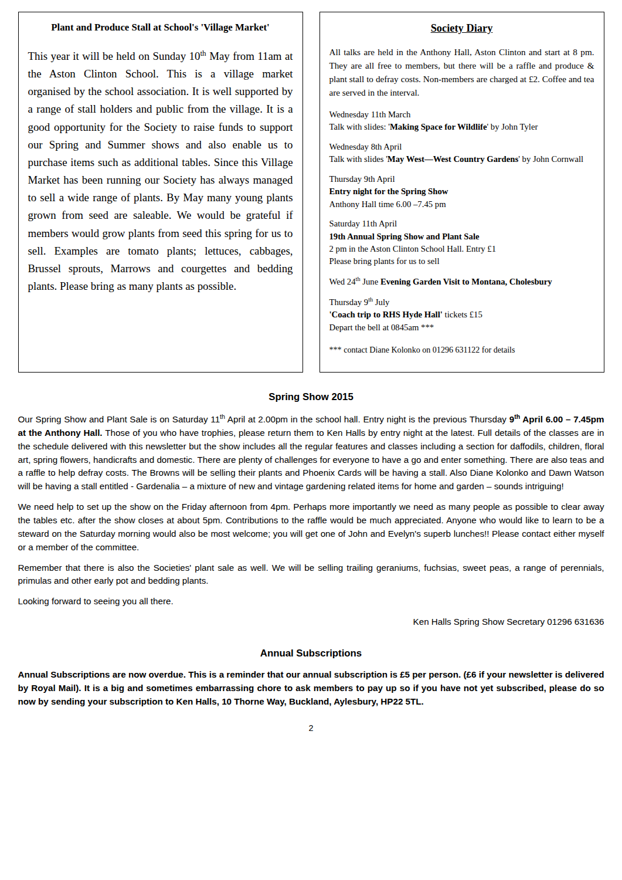Plant and Produce Stall at School's 'Village Market'
This year it will be held on Sunday 10th May from 11am at the Aston Clinton School. This is a village market organised by the school association. It is well supported by a range of stall holders and public from the village. It is a good opportunity for the Society to raise funds to support our Spring and Summer shows and also enable us to purchase items such as additional tables. Since this Village Market has been running our Society has always managed to sell a wide range of plants. By May many young plants grown from seed are saleable. We would be grateful if members would grow plants from seed this spring for us to sell. Examples are tomato plants; lettuces, cabbages, Brussel sprouts, Marrows and courgettes and bedding plants. Please bring as many plants as possible.
Society Diary
All talks are held in the Anthony Hall, Aston Clinton and start at 8 pm. They are all free to members, but there will be a raffle and produce & plant stall to defray costs. Non-members are charged at £2. Coffee and tea are served in the interval.
Wednesday 11th March Talk with slides: 'Making Space for Wildlife' by John Tyler
Wednesday 8th April Talk with slides 'May West—West Country Gardens' by John Cornwall
Thursday 9th April Entry night for the Spring Show
Anthony Hall time 6.00 –7.45 pm
Saturday 11th April 19th Annual Spring Show and Plant Sale
2 pm in the Aston Clinton School Hall. Entry £1
Please bring plants for us to sell
Wed 24th June Evening Garden Visit to Montana, Cholesbury
Thursday 9th July 'Coach trip to RHS Hyde Hall' tickets £15
Depart the bell at 0845am ***
*** contact Diane Kolonko on 01296 631122 for details
Spring Show 2015
Our Spring Show and Plant Sale is on Saturday 11th April at 2.00pm in the school hall. Entry night is the previous Thursday 9th April 6.00 – 7.45pm at the Anthony Hall. Those of you who have trophies, please return them to Ken Halls by entry night at the latest. Full details of the classes are in the schedule delivered with this newsletter but the show includes all the regular features and classes including a section for daffodils, children, floral art, spring flowers, handicrafts and domestic. There are plenty of challenges for everyone to have a go and enter something. There are also teas and a raffle to help defray costs. The Browns will be selling their plants and Phoenix Cards will be having a stall. Also Diane Kolonko and Dawn Watson will be having a stall entitled - Gardenalia – a mixture of new and vintage gardening related items for home and garden – sounds intriguing!
We need help to set up the show on the Friday afternoon from 4pm. Perhaps more importantly we need as many people as possible to clear away the tables etc. after the show closes at about 5pm. Contributions to the raffle would be much appreciated. Anyone who would like to learn to be a steward on the Saturday morning would also be most welcome; you will get one of John and Evelyn's superb lunches!! Please contact either myself or a member of the committee.
Remember that there is also the Societies' plant sale as well. We will be selling trailing geraniums, fuchsias, sweet peas, a range of perennials, primulas and other early pot and bedding plants.
Looking forward to seeing you all there.
Ken Halls Spring Show Secretary 01296 631636
Annual Subscriptions
Annual Subscriptions are now overdue. This is a reminder that our annual subscription is £5 per person. (£6 if your newsletter is delivered by Royal Mail). It is a big and sometimes embarrassing chore to ask members to pay up so if you have not yet subscribed, please do so now by sending your subscription to Ken Halls, 10 Thorne Way, Buckland, Aylesbury, HP22 5TL.
2